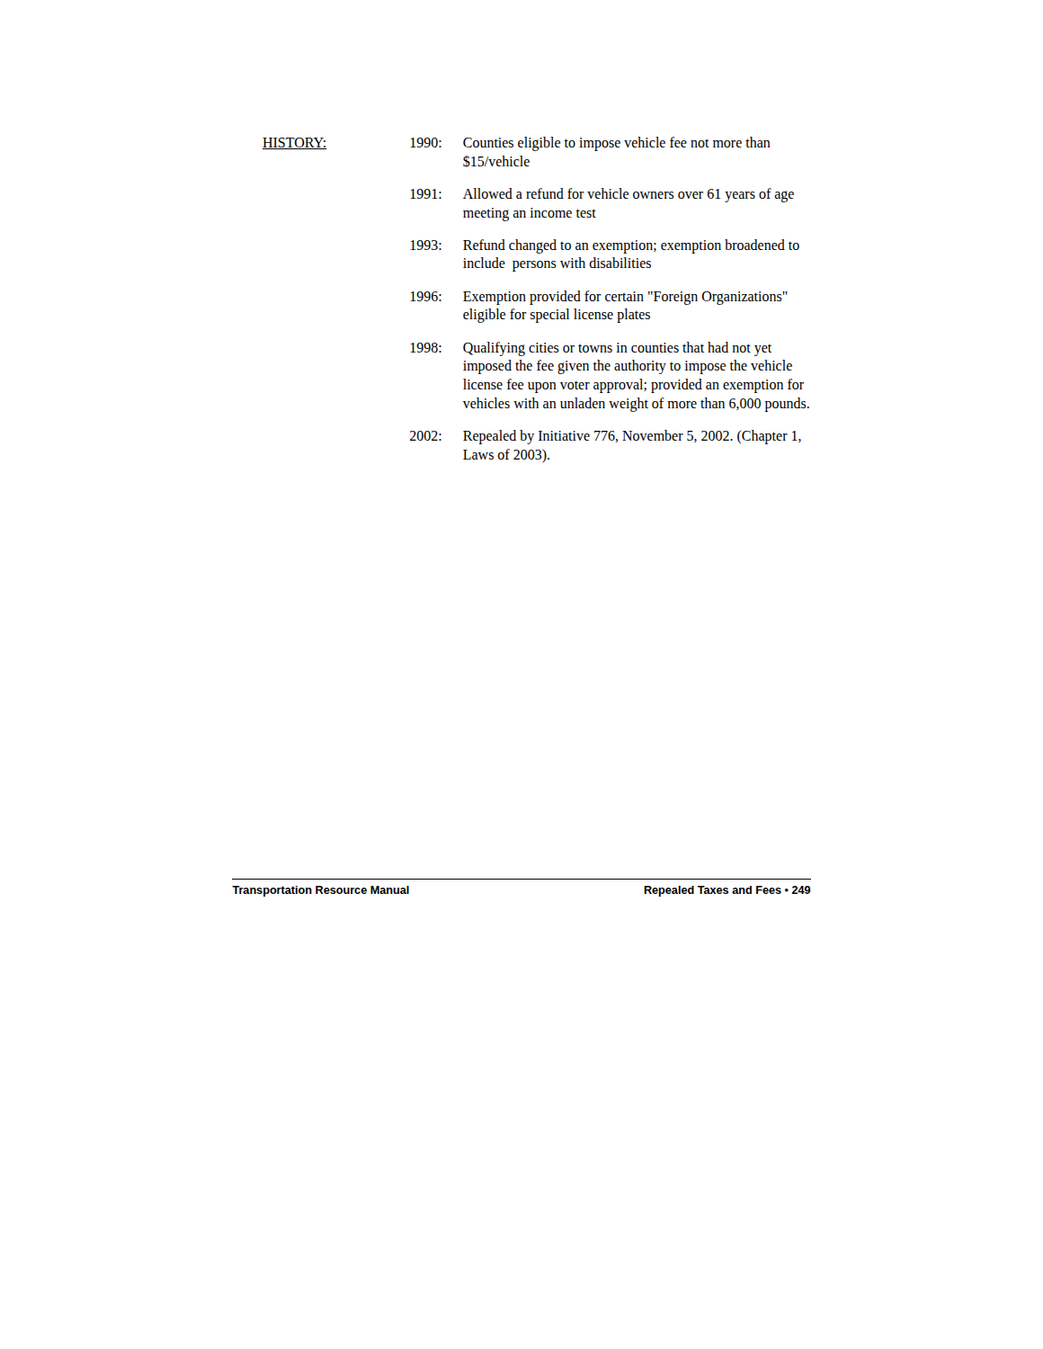HISTORY:
1990:
Counties eligible to impose vehicle fee not more than $15/vehicle
1991:
Allowed a refund for vehicle owners over 61 years of age meeting an income test
1993:
Refund changed to an exemption; exemption broadened to include persons with disabilities
1996:
Exemption provided for certain "Foreign Organizations" eligible for special license plates
1998:
Qualifying cities or towns in counties that had not yet imposed the fee given the authority to impose the vehicle license fee upon voter approval; provided an exemption for vehicles with an unladen weight of more than 6,000 pounds.
2002:
Repealed by Initiative 776, November 5, 2002. (Chapter 1, Laws of 2003).
Transportation Resource Manual
Repealed Taxes and Fees • 249